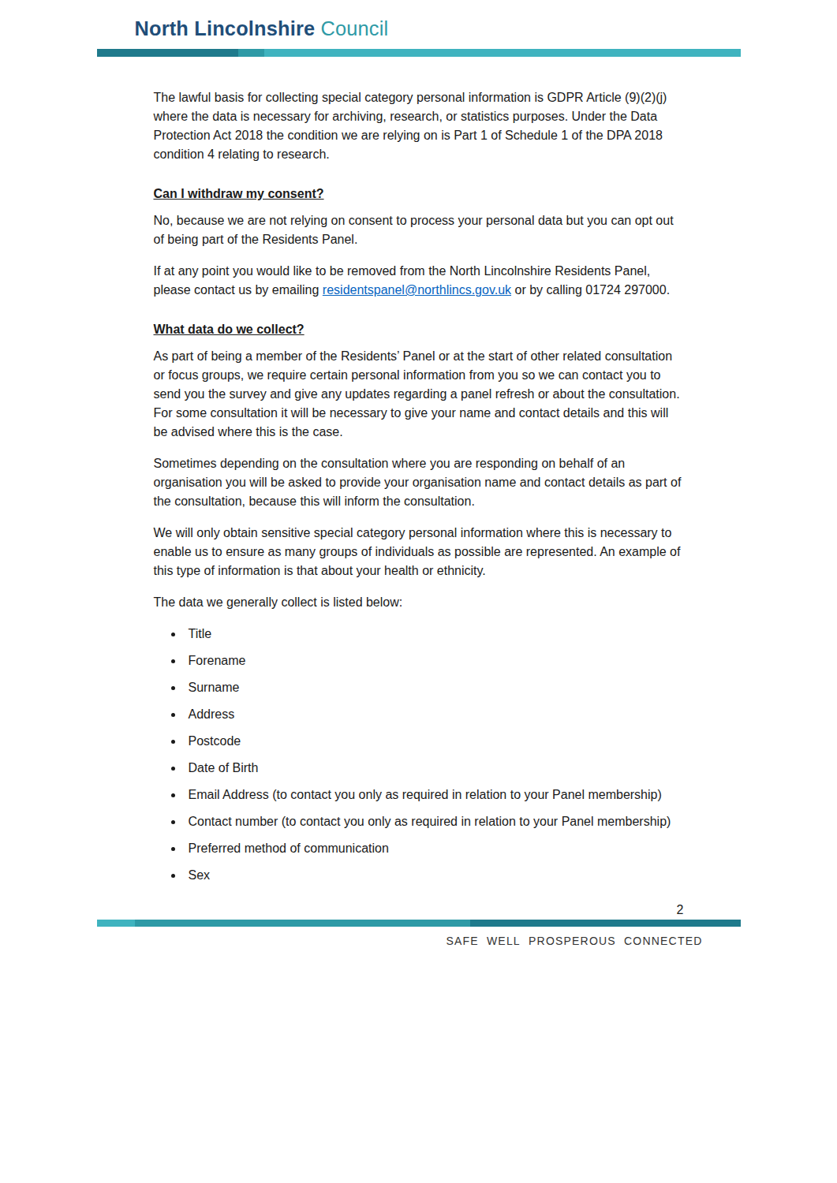North Lincolnshire Council
The lawful basis for collecting special category personal information is GDPR Article (9)(2)(j) where the data is necessary for archiving, research, or statistics purposes. Under the Data Protection Act 2018 the condition we are relying on is Part 1 of Schedule 1 of the DPA 2018 condition 4 relating to research.
Can I withdraw my consent?
No, because we are not relying on consent to process your personal data but you can opt out of being part of the Residents Panel.
If at any point you would like to be removed from the North Lincolnshire Residents Panel, please contact us by emailing residentspanel@northlincs.gov.uk or by calling 01724 297000.
What data do we collect?
As part of being a member of the Residents’ Panel or at the start of other related consultation or focus groups, we require certain personal information from you so we can contact you to send you the survey and give any updates regarding a panel refresh or about the consultation. For some consultation it will be necessary to give your name and contact details and this will be advised where this is the case.
Sometimes depending on the consultation where you are responding on behalf of an organisation you will be asked to provide your organisation name and contact details as part of the consultation, because this will inform the consultation.
We will only obtain sensitive special category personal information where this is necessary to enable us to ensure as many groups of individuals as possible are represented. An example of this type of information is that about your health or ethnicity.
The data we generally collect is listed below:
Title
Forename
Surname
Address
Postcode
Date of Birth
Email Address (to contact you only as required in relation to your Panel membership)
Contact number (to contact you only as required in relation to your Panel membership)
Preferred method of communication
Sex
2
SAFE WELL PROSPEROUS CONNECTED